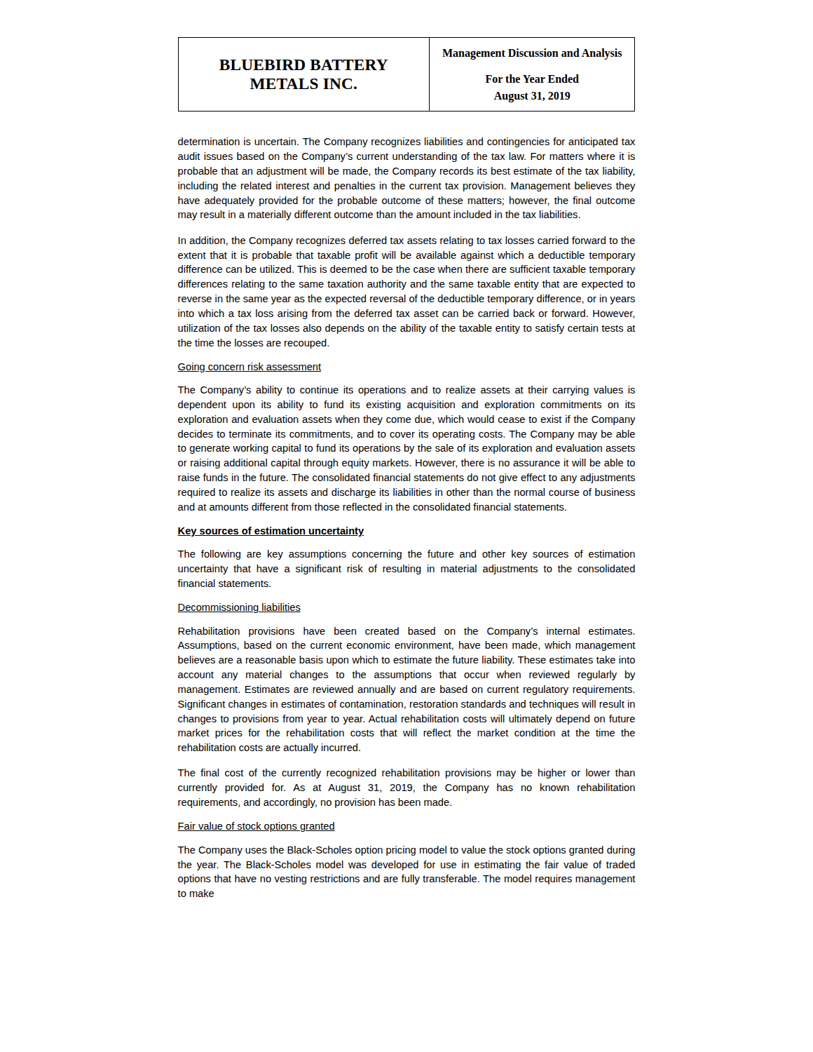| BLUEBIRD BATTERY METALS INC. | Management Discussion and Analysis For the Year Ended August 31, 2019 |
determination is uncertain. The Company recognizes liabilities and contingencies for anticipated tax audit issues based on the Company’s current understanding of the tax law. For matters where it is probable that an adjustment will be made, the Company records its best estimate of the tax liability, including the related interest and penalties in the current tax provision. Management believes they have adequately provided for the probable outcome of these matters; however, the final outcome may result in a materially different outcome than the amount included in the tax liabilities.
In addition, the Company recognizes deferred tax assets relating to tax losses carried forward to the extent that it is probable that taxable profit will be available against which a deductible temporary difference can be utilized. This is deemed to be the case when there are sufficient taxable temporary differences relating to the same taxation authority and the same taxable entity that are expected to reverse in the same year as the expected reversal of the deductible temporary difference, or in years into which a tax loss arising from the deferred tax asset can be carried back or forward. However, utilization of the tax losses also depends on the ability of the taxable entity to satisfy certain tests at the time the losses are recouped.
Going concern risk assessment
The Company’s ability to continue its operations and to realize assets at their carrying values is dependent upon its ability to fund its existing acquisition and exploration commitments on its exploration and evaluation assets when they come due, which would cease to exist if the Company decides to terminate its commitments, and to cover its operating costs. The Company may be able to generate working capital to fund its operations by the sale of its exploration and evaluation assets or raising additional capital through equity markets. However, there is no assurance it will be able to raise funds in the future. The consolidated financial statements do not give effect to any adjustments required to realize its assets and discharge its liabilities in other than the normal course of business and at amounts different from those reflected in the consolidated financial statements.
Key sources of estimation uncertainty
The following are key assumptions concerning the future and other key sources of estimation uncertainty that have a significant risk of resulting in material adjustments to the consolidated financial statements.
Decommissioning liabilities
Rehabilitation provisions have been created based on the Company’s internal estimates. Assumptions, based on the current economic environment, have been made, which management believes are a reasonable basis upon which to estimate the future liability. These estimates take into account any material changes to the assumptions that occur when reviewed regularly by management. Estimates are reviewed annually and are based on current regulatory requirements. Significant changes in estimates of contamination, restoration standards and techniques will result in changes to provisions from year to year. Actual rehabilitation costs will ultimately depend on future market prices for the rehabilitation costs that will reflect the market condition at the time the rehabilitation costs are actually incurred.
The final cost of the currently recognized rehabilitation provisions may be higher or lower than currently provided for. As at August 31, 2019, the Company has no known rehabilitation requirements, and accordingly, no provision has been made.
Fair value of stock options granted
The Company uses the Black-Scholes option pricing model to value the stock options granted during the year. The Black-Scholes model was developed for use in estimating the fair value of traded options that have no vesting restrictions and are fully transferable. The model requires management to make